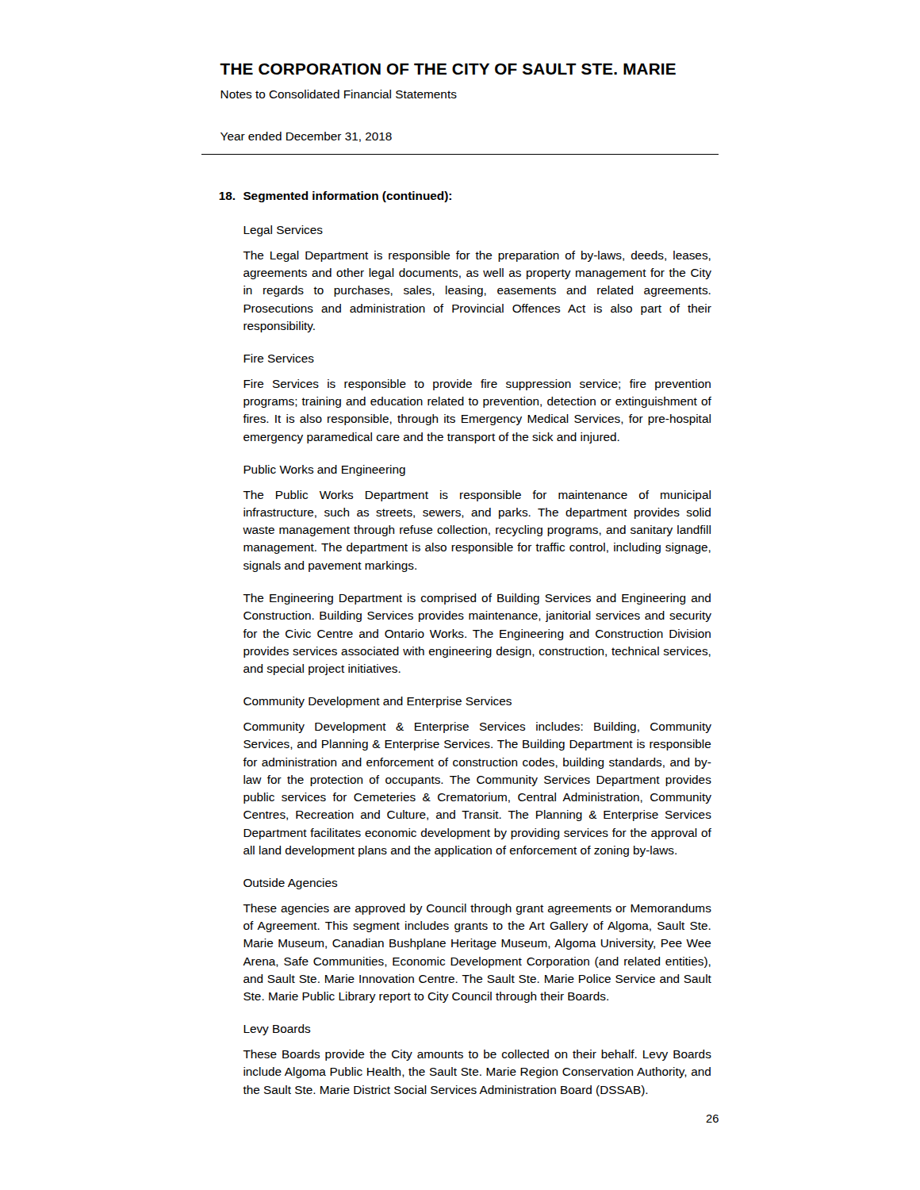THE CORPORATION OF THE CITY OF SAULT STE. MARIE
Notes to Consolidated Financial Statements
Year ended December 31, 2018
18. Segmented information (continued):
Legal Services
The Legal Department is responsible for the preparation of by-laws, deeds, leases, agreements and other legal documents, as well as property management for the City in regards to purchases, sales, leasing, easements and related agreements. Prosecutions and administration of Provincial Offences Act is also part of their responsibility.
Fire Services
Fire Services is responsible to provide fire suppression service; fire prevention programs; training and education related to prevention, detection or extinguishment of fires. It is also responsible, through its Emergency Medical Services, for pre-hospital emergency paramedical care and the transport of the sick and injured.
Public Works and Engineering
The Public Works Department is responsible for maintenance of municipal infrastructure, such as streets, sewers, and parks. The department provides solid waste management through refuse collection, recycling programs, and sanitary landfill management. The department is also responsible for traffic control, including signage, signals and pavement markings.
The Engineering Department is comprised of Building Services and Engineering and Construction. Building Services provides maintenance, janitorial services and security for the Civic Centre and Ontario Works. The Engineering and Construction Division provides services associated with engineering design, construction, technical services, and special project initiatives.
Community Development and Enterprise Services
Community Development & Enterprise Services includes: Building, Community Services, and Planning & Enterprise Services. The Building Department is responsible for administration and enforcement of construction codes, building standards, and by-law for the protection of occupants. The Community Services Department provides public services for Cemeteries & Crematorium, Central Administration, Community Centres, Recreation and Culture, and Transit. The Planning & Enterprise Services Department facilitates economic development by providing services for the approval of all land development plans and the application of enforcement of zoning by-laws.
Outside Agencies
These agencies are approved by Council through grant agreements or Memorandums of Agreement. This segment includes grants to the Art Gallery of Algoma, Sault Ste. Marie Museum, Canadian Bushplane Heritage Museum, Algoma University, Pee Wee Arena, Safe Communities, Economic Development Corporation (and related entities), and Sault Ste. Marie Innovation Centre. The Sault Ste. Marie Police Service and Sault Ste. Marie Public Library report to City Council through their Boards.
Levy Boards
These Boards provide the City amounts to be collected on their behalf. Levy Boards include Algoma Public Health, the Sault Ste. Marie Region Conservation Authority, and the Sault Ste. Marie District Social Services Administration Board (DSSAB).
26